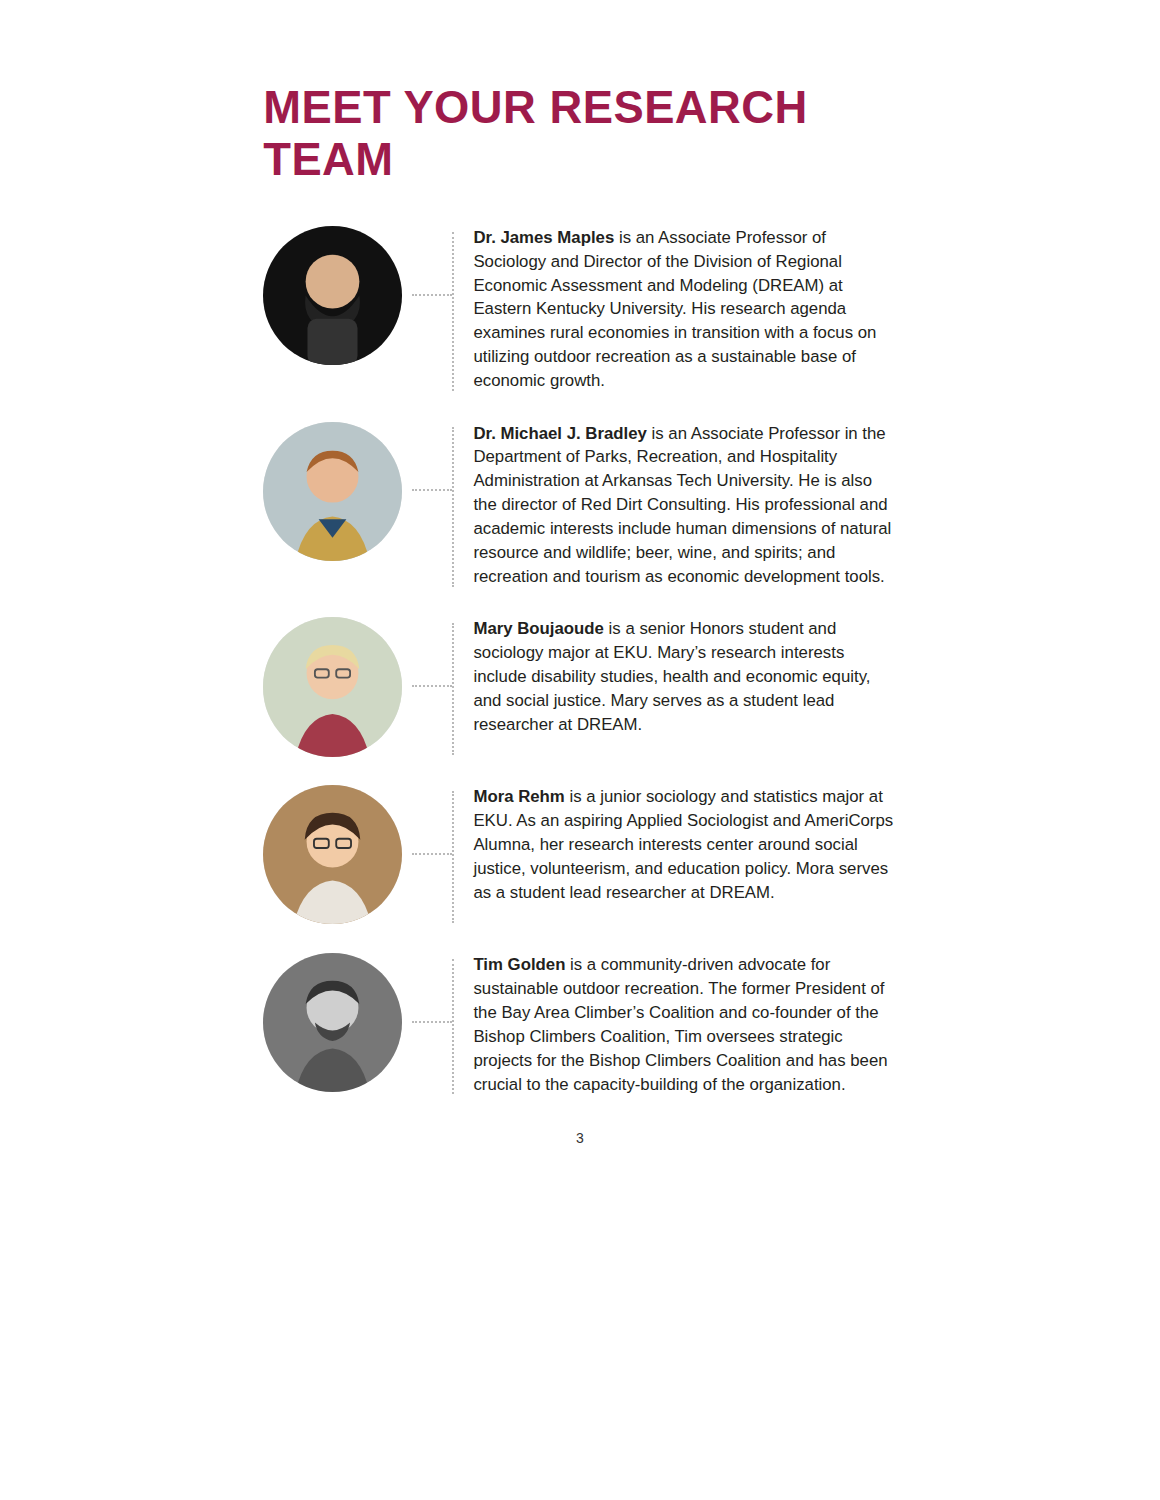Meet Your Research Team
Dr. James Maples is an Associate Professor of Sociology and Director of the Division of Regional Economic Assessment and Modeling (DREAM) at Eastern Kentucky University. His research agenda examines rural economies in transition with a focus on utilizing outdoor recreation as a sustainable base of economic growth.
Dr. Michael J. Bradley is an Associate Professor in the Department of Parks, Recreation, and Hospitality Administration at Arkansas Tech University. He is also the director of Red Dirt Consulting. His professional and academic interests include human dimensions of natural resource and wildlife; beer, wine, and spirits; and recreation and tourism as economic development tools.
Mary Boujaoude is a senior Honors student and sociology major at EKU. Mary’s research interests include disability studies, health and economic equity, and social justice. Mary serves as a student lead researcher at DREAM.
Mora Rehm is a junior sociology and statistics major at EKU. As an aspiring Applied Sociologist and AmeriCorps Alumna, her research interests center around social justice, volunteerism, and education policy. Mora serves as a student lead researcher at DREAM.
Tim Golden is a community-driven advocate for sustainable outdoor recreation. The former President of the Bay Area Climber’s Coalition and co-founder of the Bishop Climbers Coalition, Tim oversees strategic projects for the Bishop Climbers Coalition and has been crucial to the capacity-building of the organization.
3